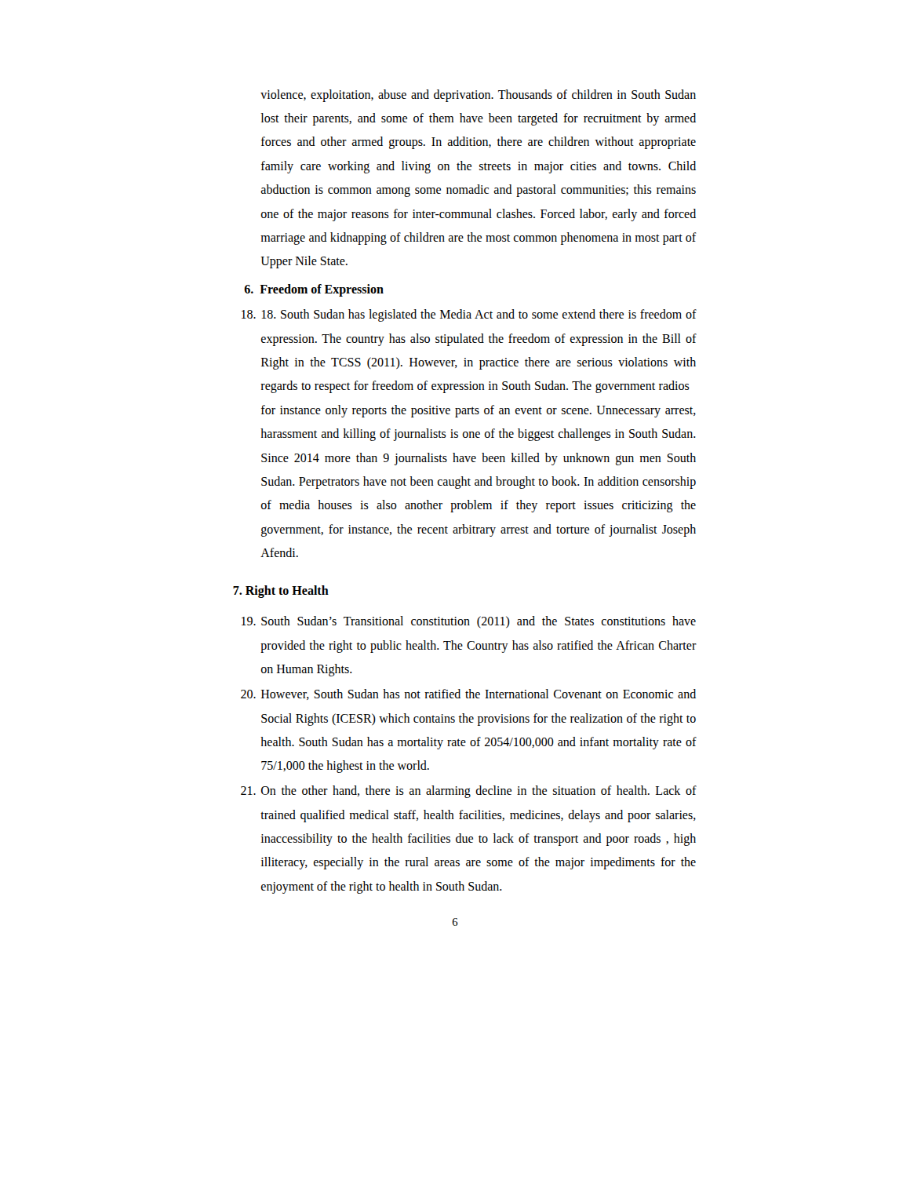violence, exploitation, abuse and deprivation. Thousands of children in South Sudan lost their parents, and some of them have been targeted for recruitment by armed forces and other armed groups. In addition, there are children without appropriate family care working and living on the streets in major cities and towns. Child abduction is common among some nomadic and pastoral communities; this remains one of the major reasons for inter-communal clashes. Forced labor, early and forced marriage and kidnapping of children are the most common phenomena in most part of Upper Nile State.
6. Freedom of Expression
18. 18. South Sudan has legislated the Media Act and to some extend there is freedom of expression. The country has also stipulated the freedom of expression in the Bill of Right in the TCSS (2011). However, in practice there are serious violations with regards to respect for freedom of expression in South Sudan. The government radios for instance only reports the positive parts of an event or scene. Unnecessary arrest, harassment and killing of journalists is one of the biggest challenges in South Sudan. Since 2014 more than 9 journalists have been killed by unknown gun men South Sudan. Perpetrators have not been caught and brought to book. In addition censorship of media houses is also another problem if they report issues criticizing the government, for instance, the recent arbitrary arrest and torture of journalist Joseph Afendi.
7. Right to Health
19. South Sudan’s Transitional constitution (2011) and the States constitutions have provided the right to public health. The Country has also ratified the African Charter on Human Rights.
20. However, South Sudan has not ratified the International Covenant on Economic and Social Rights (ICESR) which contains the provisions for the realization of the right to health. South Sudan has a mortality rate of 2054/100,000 and infant mortality rate of 75/1,000 the highest in the world.
21. On the other hand, there is an alarming decline in the situation of health. Lack of trained qualified medical staff, health facilities, medicines, delays and poor salaries, inaccessibility to the health facilities due to lack of transport and poor roads , high illiteracy, especially in the rural areas are some of the major impediments for the enjoyment of the right to health in South Sudan.
6